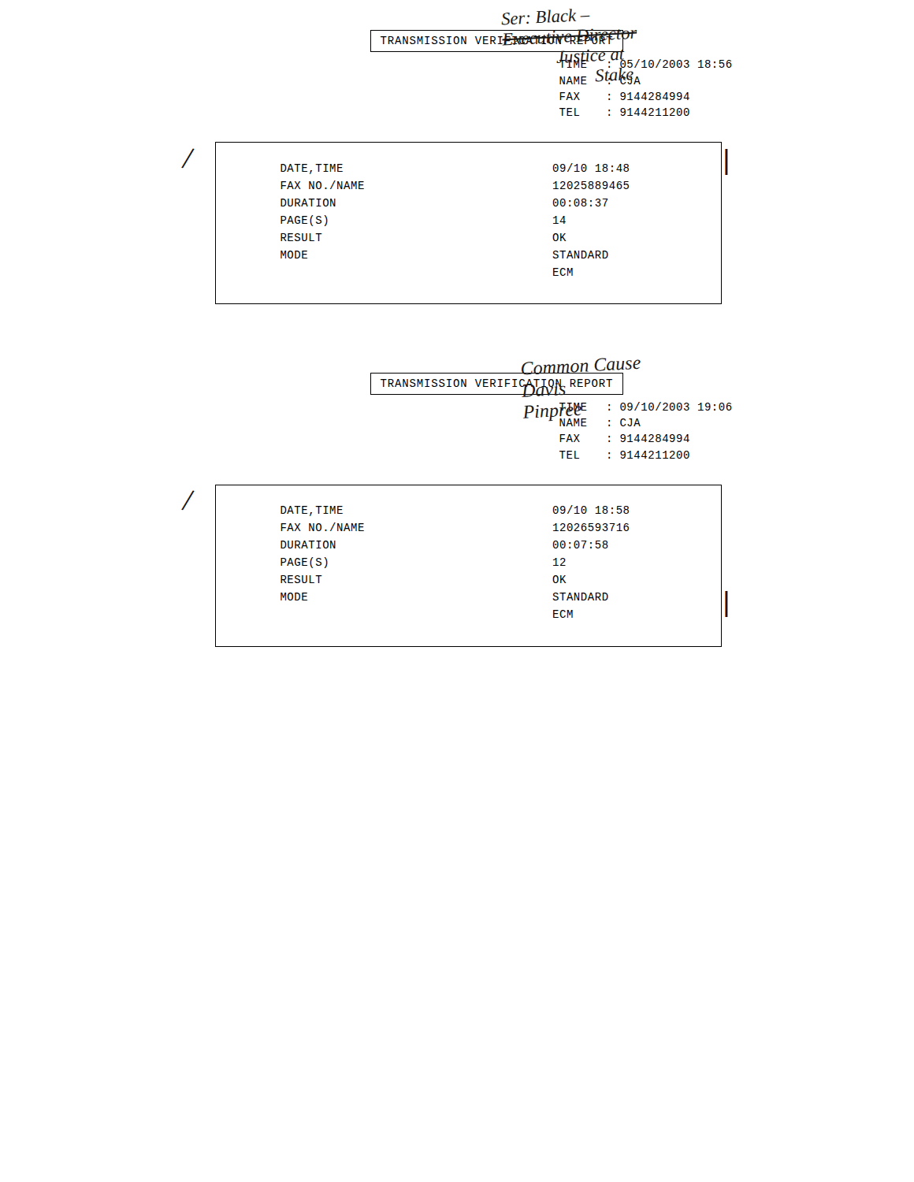Ser: Black –
Executive Director
Justice at
Stake
TRANSMISSION VERIFICATION REPORT
TIME: 05/10/2003 18:56
NAME: CJA
FAX: 9144284994
TEL: 9144211200
/ |
| DATE,TIME | 09/10 18:48 |
| FAX NO./NAME | 12025889465 |
| DURATION | 00:08:37 |
| PAGE(S) | 14 |
| RESULT | OK |
| MODE | STANDARD |
| | ECM |
Common Cause
Davis
Pinpree
TRANSMISSION VERIFICATION REPORT
TIME: 09/10/2003 19:06
NAME: CJA
FAX: 9144284994
TEL: 9144211200
/ |
| DATE,TIME | 09/10 18:58 |
| FAX NO./NAME | 12026593716 |
| DURATION | 00:07:58 |
| PAGE(S) | 12 |
| RESULT | OK |
| MODE | STANDARD |
| | ECM |